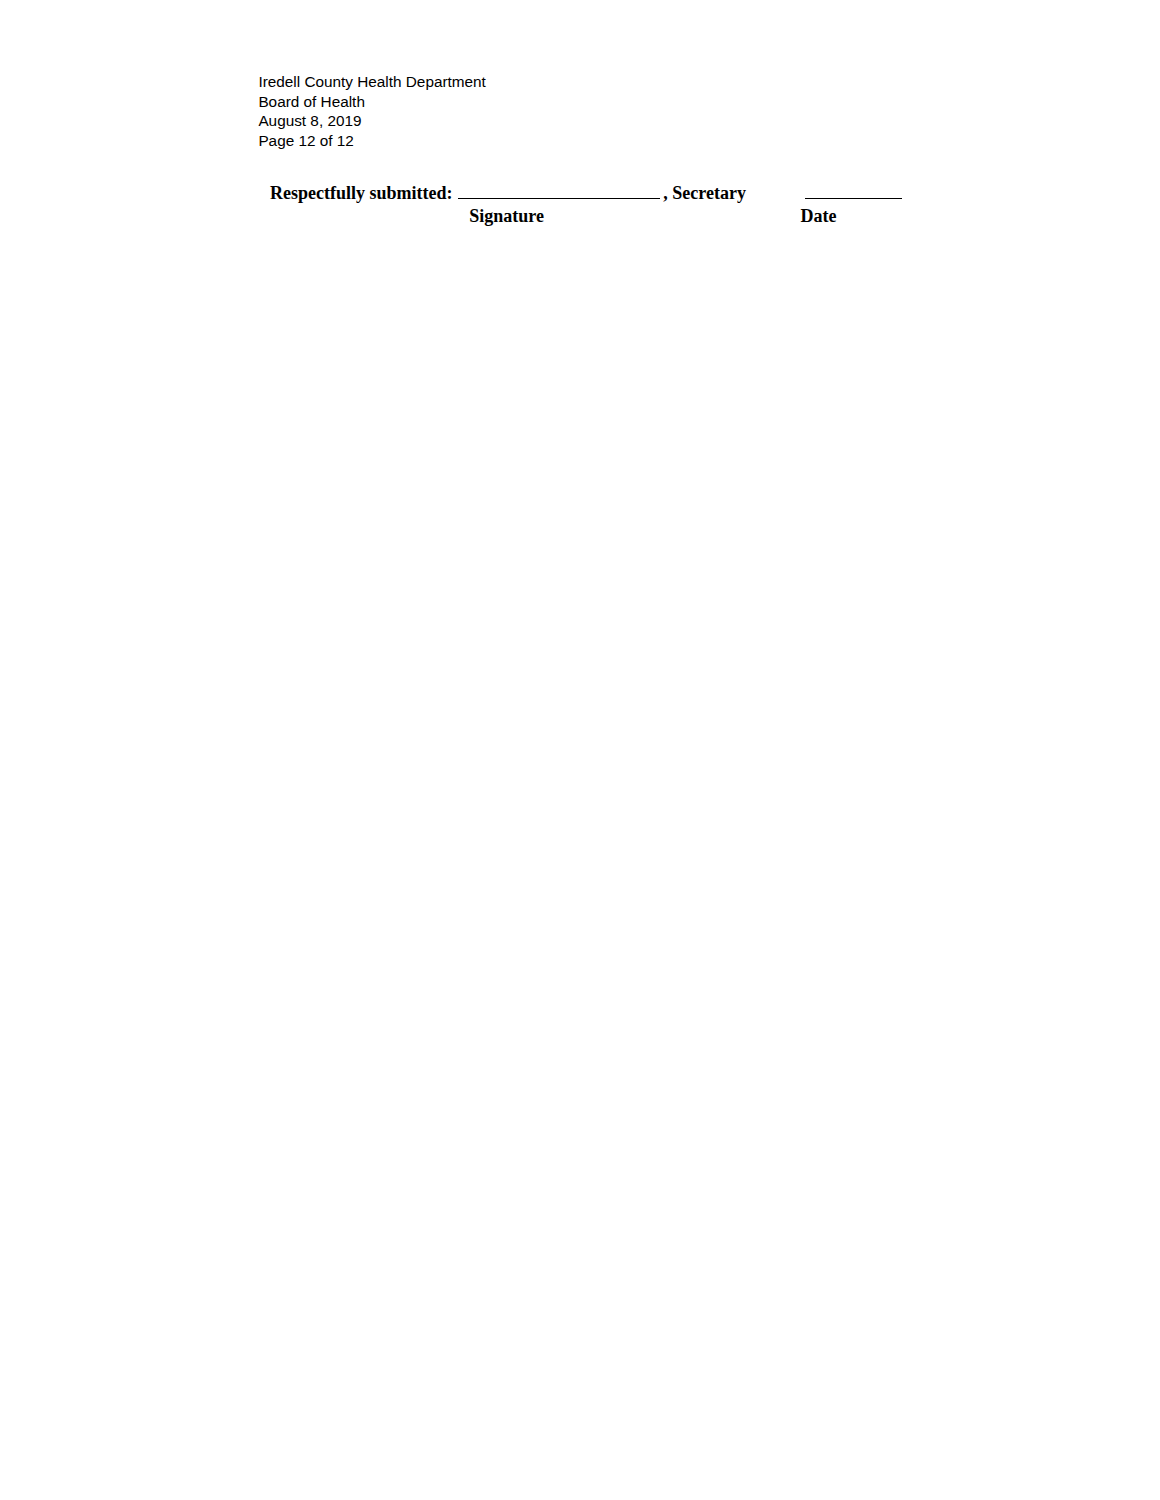Iredell County Health Department
Board of Health
August 8, 2019
Page 12 of 12
Respectfully submitted: , Secretary
Signature
Date